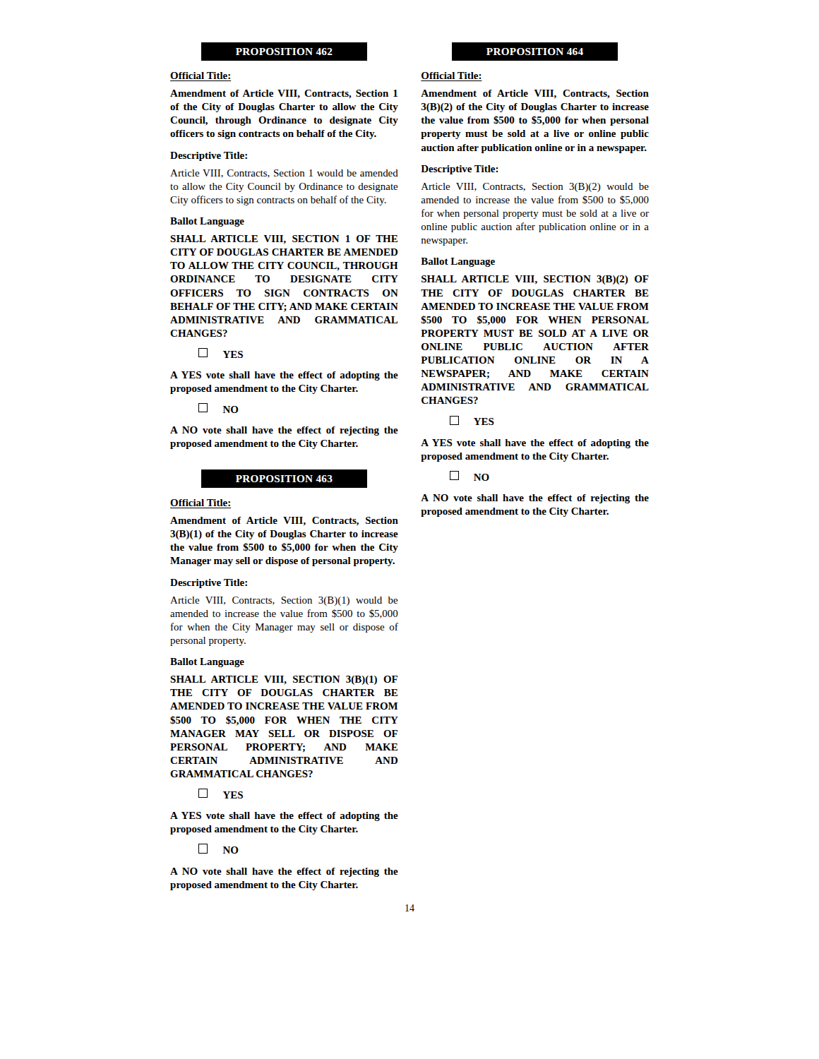PROPOSITION 462
Official Title:
Amendment of Article VIII, Contracts, Section 1 of the City of Douglas Charter to allow the City Council, through Ordinance to designate City officers to sign contracts on behalf of the City.
Descriptive Title:
Article VIII, Contracts, Section 1 would be amended to allow the City Council by Ordinance to designate City officers to sign contracts on behalf of the City.
Ballot Language
SHALL ARTICLE VIII, SECTION 1 OF THE CITY OF DOUGLAS CHARTER BE AMENDED TO ALLOW THE CITY COUNCIL, THROUGH ORDINANCE TO DESIGNATE CITY OFFICERS TO SIGN CONTRACTS ON BEHALF OF THE CITY; AND MAKE CERTAIN ADMINISTRATIVE AND GRAMMATICAL CHANGES?
YES
A YES vote shall have the effect of adopting the proposed amendment to the City Charter.
NO
A NO vote shall have the effect of rejecting the proposed amendment to the City Charter.
PROPOSITION 463
Official Title:
Amendment of Article VIII, Contracts, Section 3(B)(1) of the City of Douglas Charter to increase the value from $500 to $5,000 for when the City Manager may sell or dispose of personal property.
Descriptive Title:
Article VIII, Contracts, Section 3(B)(1) would be amended to increase the value from $500 to $5,000 for when the City Manager may sell or dispose of personal property.
Ballot Language
SHALL ARTICLE VIII, SECTION 3(B)(1) OF THE CITY OF DOUGLAS CHARTER BE AMENDED TO INCREASE THE VALUE FROM $500 TO $5,000 FOR WHEN THE CITY MANAGER MAY SELL OR DISPOSE OF PERSONAL PROPERTY; AND MAKE CERTAIN ADMINISTRATIVE AND GRAMMATICAL CHANGES?
YES
A YES vote shall have the effect of adopting the proposed amendment to the City Charter.
NO
A NO vote shall have the effect of rejecting the proposed amendment to the City Charter.
PROPOSITION 464
Official Title:
Amendment of Article VIII, Contracts, Section 3(B)(2) of the City of Douglas Charter to increase the value from $500 to $5,000 for when personal property must be sold at a live or online public auction after publication online or in a newspaper.
Descriptive Title:
Article VIII, Contracts, Section 3(B)(2) would be amended to increase the value from $500 to $5,000 for when personal property must be sold at a live or online public auction after publication online or in a newspaper.
Ballot Language
SHALL ARTICLE VIII, SECTION 3(B)(2) OF THE CITY OF DOUGLAS CHARTER BE AMENDED TO INCREASE THE VALUE FROM $500 TO $5,000 FOR WHEN PERSONAL PROPERTY MUST BE SOLD AT A LIVE OR ONLINE PUBLIC AUCTION AFTER PUBLICATION ONLINE OR IN A NEWSPAPER; AND MAKE CERTAIN ADMINISTRATIVE AND GRAMMATICAL CHANGES?
YES
A YES vote shall have the effect of adopting the proposed amendment to the City Charter.
NO
A NO vote shall have the effect of rejecting the proposed amendment to the City Charter.
14